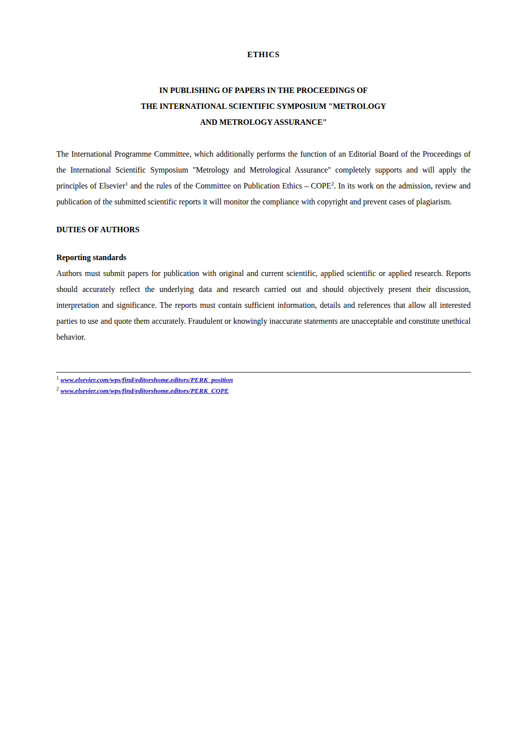ETHICS
IN PUBLISHING OF PAPERS IN THE PROCEEDINGS OF
THE INTERNATIONAL SCIENTIFIC SYMPOSIUM "METROLOGY
AND METROLOGY ASSURANCE"
The International Programme Committee, which additionally performs the function of an Editorial Board of the Proceedings of the International Scientific Symposium "Metrology and Metrological Assurance" completely supports and will apply the principles of Elsevier1 and the rules of the Committee on Publication Ethics – COPE2. In its work on the admission, review and publication of the submitted scientific reports it will monitor the compliance with copyright and prevent cases of plagiarism.
DUTIES OF AUTHORS
Reporting standards
Authors must submit papers for publication with original and current scientific, applied scientific or applied research. Reports should accurately reflect the underlying data and research carried out and should objectively present their discussion, interpretation and significance. The reports must contain sufficient information, details and references that allow all interested parties to use and quote them accurately. Fraudulent or knowingly inaccurate statements are unacceptable and constitute unethical behavior.
1 www.elsevier.com/wps/find/editorshome.editors/PERK_position
2 www.elsevier.com/wps/find/editorshome.editors/PERK_COPE